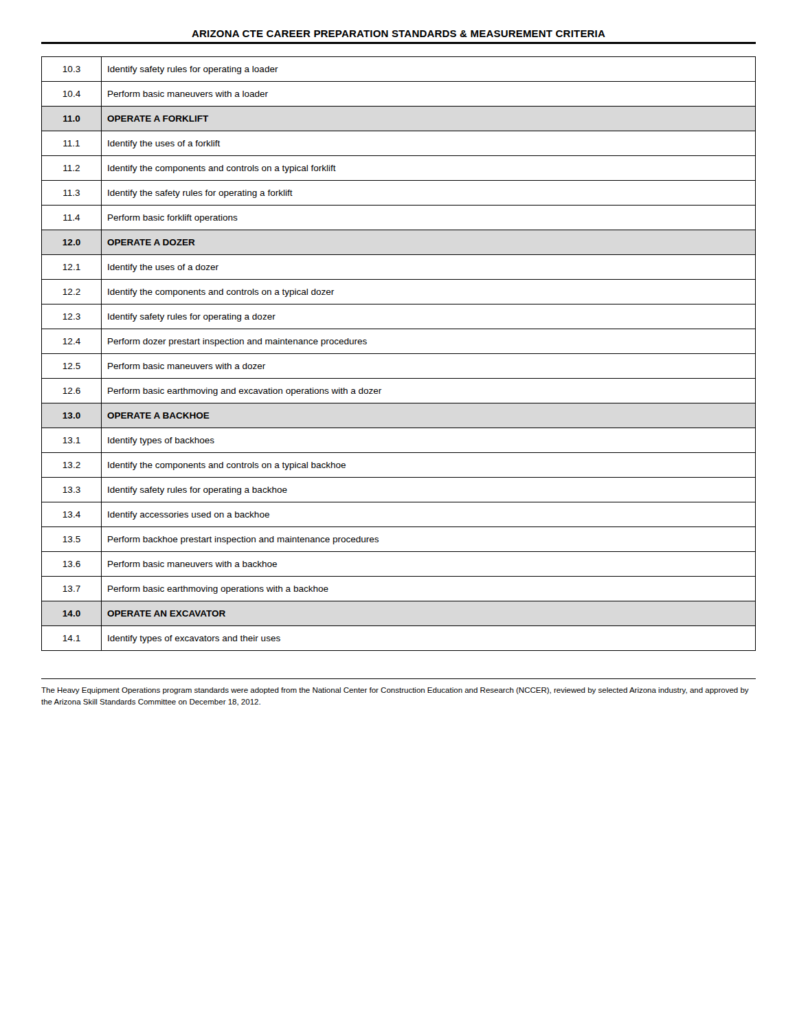ARIZONA CTE CAREER PREPARATION STANDARDS & MEASUREMENT CRITERIA
| 10.3 | Identify safety rules for operating a loader |
| 10.4 | Perform basic maneuvers with a loader |
| 11.0 | OPERATE A FORKLIFT |
| 11.1 | Identify the uses of a forklift |
| 11.2 | Identify the components and controls on a typical forklift |
| 11.3 | Identify the safety rules for operating a forklift |
| 11.4 | Perform basic forklift operations |
| 12.0 | OPERATE A DOZER |
| 12.1 | Identify the uses of a dozer |
| 12.2 | Identify the components and controls on a typical dozer |
| 12.3 | Identify safety rules for operating a dozer |
| 12.4 | Perform dozer prestart inspection and maintenance procedures |
| 12.5 | Perform basic maneuvers with a dozer |
| 12.6 | Perform basic earthmoving and excavation operations with a dozer |
| 13.0 | OPERATE A BACKHOE |
| 13.1 | Identify types of backhoes |
| 13.2 | Identify the components and controls on a typical backhoe |
| 13.3 | Identify safety rules for operating a backhoe |
| 13.4 | Identify accessories used on a backhoe |
| 13.5 | Perform backhoe prestart inspection and maintenance procedures |
| 13.6 | Perform basic maneuvers with a backhoe |
| 13.7 | Perform basic earthmoving operations with a backhoe |
| 14.0 | OPERATE AN EXCAVATOR |
| 14.1 | Identify types of excavators and their uses |
The Heavy Equipment Operations program standards were adopted from the National Center for Construction Education and Research (NCCER), reviewed by selected Arizona industry, and approved by the Arizona Skill Standards Committee on December 18, 2012.